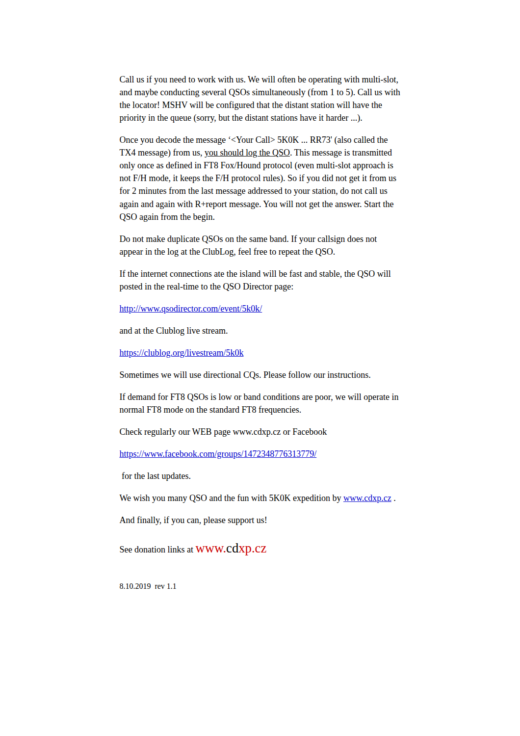Call us if you need to work with us. We will often be operating with multi-slot, and maybe conducting several QSOs simultaneously (from 1 to 5). Call us with the locator! MSHV will be configured that the distant station will have the priority in the queue (sorry, but the distant stations have it harder ...).
Once you decode the message ‘<Your Call> 5K0K ... RR73' (also called the TX4 message) from us, you should log the QSO. This message is transmitted only once as defined in FT8 Fox/Hound protocol (even multi-slot approach is not F/H mode, it keeps the F/H protocol rules). So if you did not get it from us for 2 minutes from the last message addressed to your station, do not call us again and again with R+report message. You will not get the answer. Start the QSO again from the begin.
Do not make duplicate QSOs on the same band. If your callsign does not appear in the log at the ClubLog, feel free to repeat the QSO.
If the internet connections ate the island will be fast and stable, the QSO will posted in the real-time to the QSO Director page:
http://www.qsodirector.com/event/5k0k/
and at the Clublog live stream.
https://clublog.org/livestream/5k0k
Sometimes we will use directional CQs. Please follow our instructions.
If demand for FT8 QSOs is low or band conditions are poor, we will operate in normal FT8 mode on the standard FT8 frequencies.
Check regularly our WEB page www.cdxp.cz or Facebook
https://www.facebook.com/groups/1472348776313779/
for the last updates.
We wish you many QSO and the fun with 5K0K expedition by www.cdxp.cz .
And finally, if you can, please support us!
See donation links at www.cdxp.cz
8.10.2019 rev 1.1